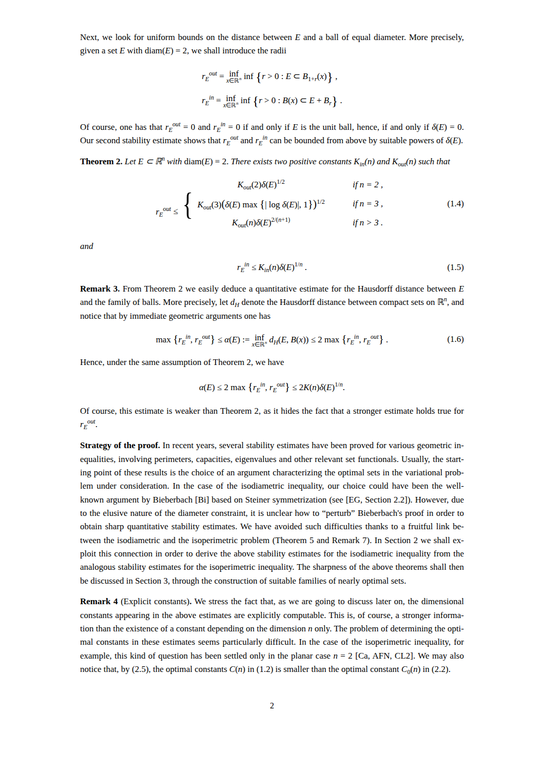Next, we look for uniform bounds on the distance between E and a ball of equal diameter. More precisely, given a set E with diam(E) = 2, we shall introduce the radii
rEout = inf x∈ℝn inf {r > 0 : E ⊂ B1+r(x)} ,
rEin = inf x∈ℝn inf {r > 0 : B(x) ⊂ E + Br} .
Of course, one has that rEout = 0 and rEin = 0 if and only if E is the unit ball, hence, if and only if δ(E) = 0. Our second stability estimate shows that rEout and rEin can be bounded from above by suitable powers of δ(E).
Theorem 2. Let E ⊂ ℝn with diam(E) = 2. There exists two positive constants Kin(n) and Kout(n) such that
rEout ≤ {
| K out (2) δ ( E ) 1/2 | if n = 2 , |
| K out (3) ( δ ( E ) max { / log δ ( E )/, 1 } ) 1/2 | if n = 3 , |
| K out ( n ) δ ( E ) 2/( n +1) | if n > 3 . |
(1.4)
and
rEin ≤ Kin(n)δ(E)1/n .
(1.5)
Remark 3. From Theorem 2 we easily deduce a quantitative estimate for the Hausdorff distance between E and the family of balls. More precisely, let dH denote the Hausdorff distance between compact sets on ℝn, and notice that by immediate geometric arguments one has
max {rEin, rEout} ≤ α(E) := inf x∈ℝn dH(E, B(x)) ≤ 2 max {rEin, rEout} .
(1.6)
Hence, under the same assumption of Theorem 2, we have
α(E) ≤ 2 max {rEin, rEout} ≤ 2K(n)δ(E)1/n.
Of course, this estimate is weaker than Theorem 2, as it hides the fact that a stronger estimate holds true for rEout.
Strategy of the proof. In recent years, several stability estimates have been proved for various geometric inequalities, involving perimeters, capacities, eigenvalues and other relevant set functionals. Usually, the starting point of these results is the choice of an argument characterizing the optimal sets in the variational problem under consideration. In the case of the isodiametric inequality, our choice could have been the well-known argument by Bieberbach [Bi] based on Steiner symmetrization (see [EG, Section 2.2]). However, due to the elusive nature of the diameter constraint, it is unclear how to “perturb” Bieberbach's proof in order to obtain sharp quantitative stability estimates. We have avoided such difficulties thanks to a fruitful link between the isodiametric and the isoperimetric problem (Theorem 5 and Remark 7). In Section 2 we shall exploit this connection in order to derive the above stability estimates for the isodiametric inequality from the analogous stability estimates for the isoperimetric inequality. The sharpness of the above theorems shall then be discussed in Section 3, through the construction of suitable families of nearly optimal sets.
Remark 4 (Explicit constants). We stress the fact that, as we are going to discuss later on, the dimensional constants appearing in the above estimates are explicitly computable. This is, of course, a stronger information than the existence of a constant depending on the dimension n only. The problem of determining the optimal constants in these estimates seems particularly difficult. In the case of the isoperimetric inequality, for example, this kind of question has been settled only in the planar case n = 2 [Ca, AFN, CL2]. We may also notice that, by (2.5), the optimal constants C(n) in (1.2) is smaller than the optimal constant C0(n) in (2.2).
2